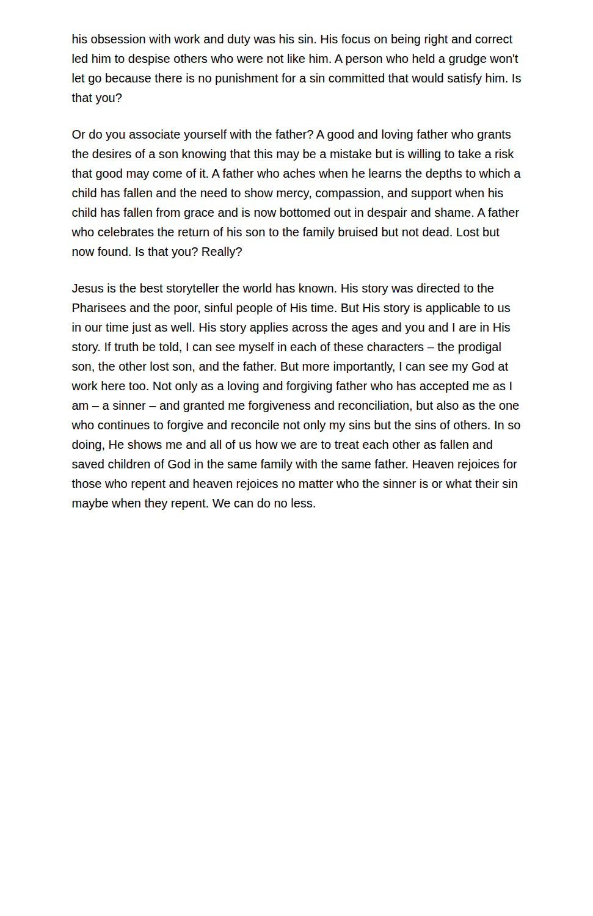his obsession with work and duty was his sin. His focus on being right and correct led him to despise others who were not like him. A person who held a grudge won't let go because there is no punishment for a sin committed that would satisfy him. Is that you?
Or do you associate yourself with the father? A good and loving father who grants the desires of a son knowing that this may be a mistake but is willing to take a risk that good may come of it. A father who aches when he learns the depths to which a child has fallen and the need to show mercy, compassion, and support when his child has fallen from grace and is now bottomed out in despair and shame. A father who celebrates the return of his son to the family bruised but not dead. Lost but now found. Is that you? Really?
Jesus is the best storyteller the world has known. His story was directed to the Pharisees and the poor, sinful people of His time. But His story is applicable to us in our time just as well. His story applies across the ages and you and I are in His story. If truth be told, I can see myself in each of these characters – the prodigal son, the other lost son, and the father. But more importantly, I can see my God at work here too. Not only as a loving and forgiving father who has accepted me as I am – a sinner – and granted me forgiveness and reconciliation, but also as the one who continues to forgive and reconcile not only my sins but the sins of others. In so doing, He shows me and all of us how we are to treat each other as fallen and saved children of God in the same family with the same father. Heaven rejoices for those who repent and heaven rejoices no matter who the sinner is or what their sin maybe when they repent. We can do no less.